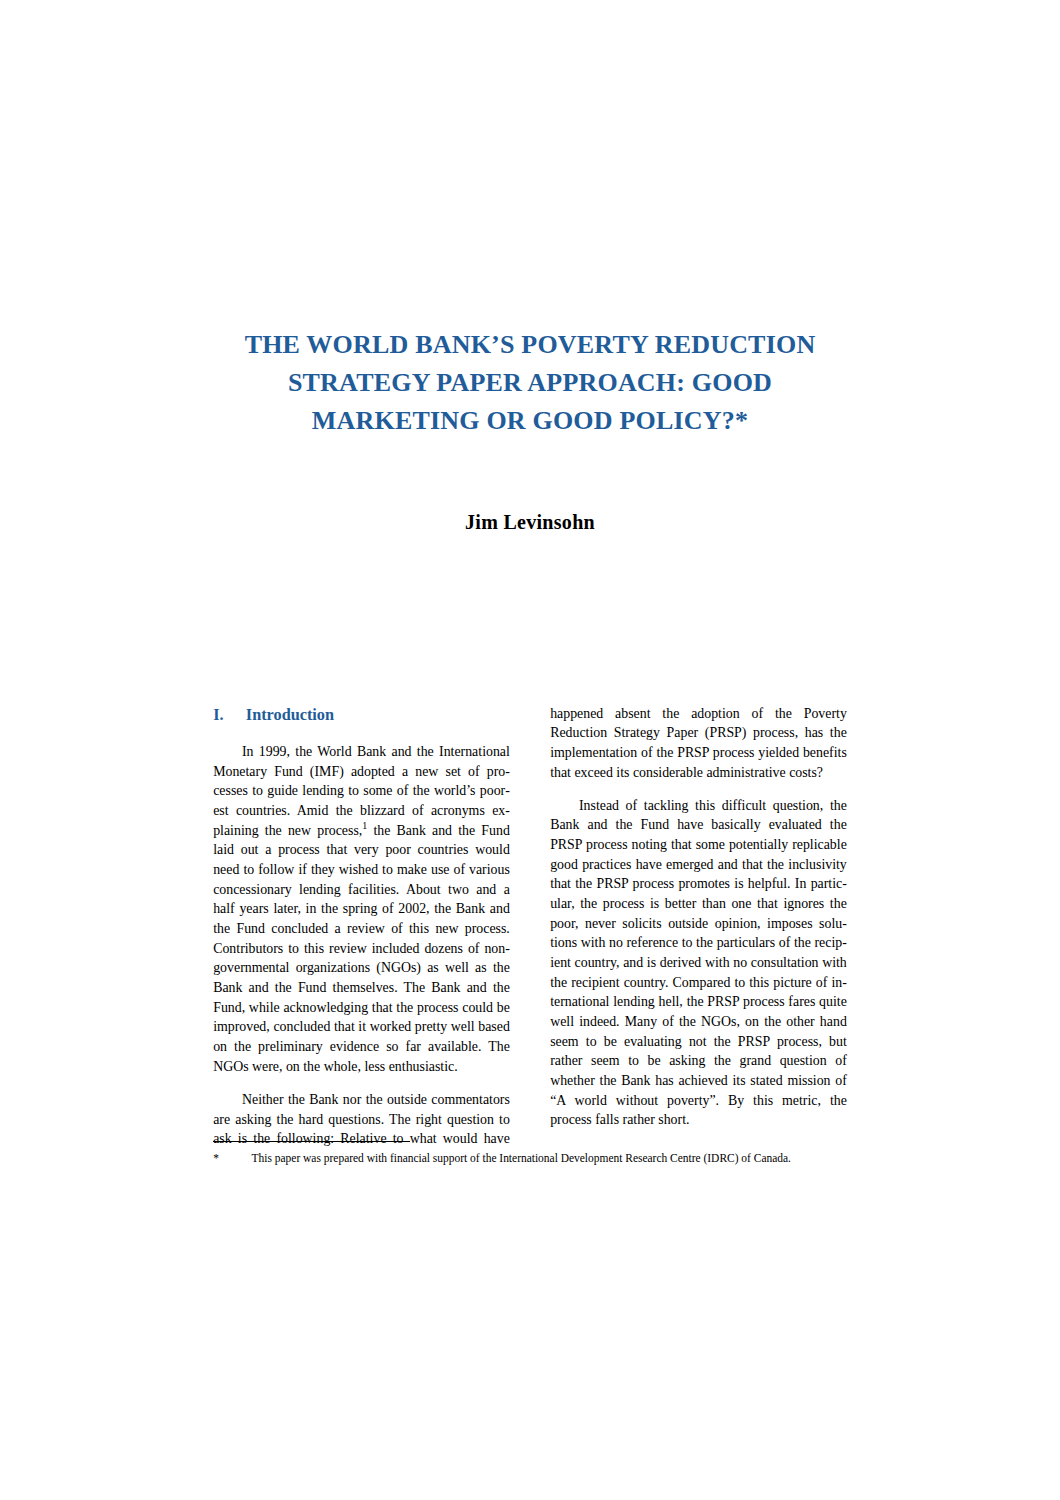The World Bank’s Poverty Reduction Strategy Paper Approach: Good Marketing or Good Policy?*
Jim Levinsohn
I. Introduction
In 1999, the World Bank and the International Monetary Fund (IMF) adopted a new set of processes to guide lending to some of the world’s poorest countries. Amid the blizzard of acronyms explaining the new process,1 the Bank and the Fund laid out a process that very poor countries would need to follow if they wished to make use of various concessionary lending facilities. About two and a half years later, in the spring of 2002, the Bank and the Fund concluded a review of this new process. Contributors to this review included dozens of non-governmental organizations (NGOs) as well as the Bank and the Fund themselves. The Bank and the Fund, while acknowledging that the process could be improved, concluded that it worked pretty well based on the preliminary evidence so far available. The NGOs were, on the whole, less enthusiastic.
Neither the Bank nor the outside commentators are asking the hard questions. The right question to ask is the following: Relative to what would have happened absent the adoption of the Poverty Reduction Strategy Paper (PRSP) process, has the implementation of the PRSP process yielded benefits that exceed its considerable administrative costs?
Instead of tackling this difficult question, the Bank and the Fund have basically evaluated the PRSP process noting that some potentially replicable good practices have emerged and that the inclusivity that the PRSP process promotes is helpful. In particular, the process is better than one that ignores the poor, never solicits outside opinion, imposes solutions with no reference to the particulars of the recipient country, and is derived with no consultation with the recipient country. Compared to this picture of international lending hell, the PRSP process fares quite well indeed. Many of the NGOs, on the other hand seem to be evaluating not the PRSP process, but rather seem to be asking the grand question of whether the Bank has achieved its stated mission of “A world without poverty”. By this metric, the process falls rather short.
*
This paper was prepared with financial support of the International Development Research Centre (IDRC) of Canada.